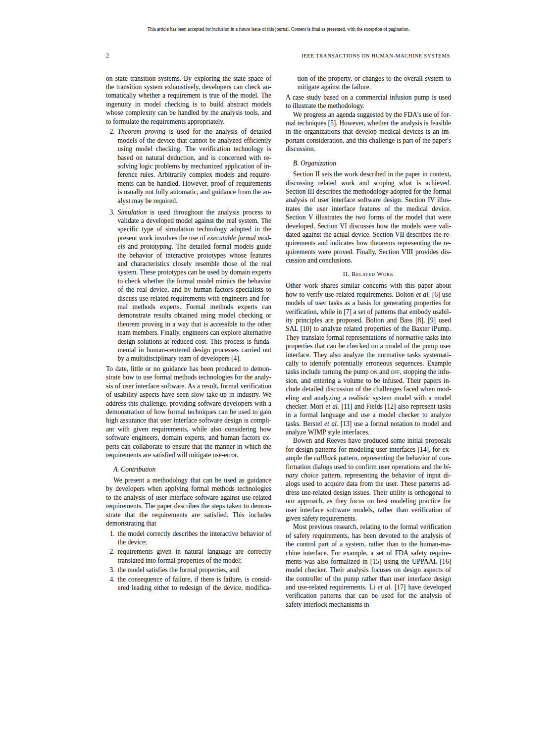This article has been accepted for inclusion in a future issue of this journal. Content is final as presented, with the exception of pagination.
2 IEEE Transactions on Human-Machine Systems
on state transition systems. By exploring the state space of the transition system exhaustively, developers can check automatically whether a requirement is true of the model. The ingenuity in model checking is to build abstract models whose complexity can be handled by the analysis tools, and to formulate the requirements appropriately.
Theorem proving is used for the analysis of detailed models of the device that cannot be analyzed efficiently using model checking. The verification technology is based on natural deduction, and is concerned with resolving logic problems by mechanized application of inference rules. Arbitrarily complex models and requirements can be handled. However, proof of requirements is usually not fully automatic, and guidance from the analyst may be required.
Simulation is used throughout the analysis process to validate a developed model against the real system. The specific type of simulation technology adopted in the present work involves the use of executable formal models and prototyping. The detailed formal models guide the behavior of interactive prototypes whose features and characteristics closely resemble those of the real system. These prototypes can be used by domain experts to check whether the formal model mimics the behavior of the real device, and by human factors specialists to discuss use-related requirements with engineers and formal methods experts. Formal methods experts can demonstrate results obtained using model checking or theorem proving in a way that is accessible to the other team members. Finally, engineers can explore alternative design solutions at reduced cost. This process is fundamental in human-centered design processes carried out by a multidisciplinary team of developers [4].
To date, little or no guidance has been produced to demonstrate how to use formal methods technologies for the analysis of user interface software. As a result, formal verification of usability aspects have seen slow take-up in industry. We address this challenge, providing software developers with a demonstration of how formal techniques can be used to gain high assurance that user interface software design is compliant with given requirements, while also considering how software engineers, domain experts, and human factors experts can collaborate to ensure that the manner in which the requirements are satisfied will mitigate use-error.
A. Contribution
We present a methodology that can be used as guidance by developers when applying formal methods technologies to the analysis of user interface software against use-related requirements. The paper describes the steps taken to demonstrate that the requirements are satisfied. This includes demonstrating that
the model correctly describes the interactive behavior of the device;
requirements given in natural language are correctly translated into formal properties of the model;
the model satisfies the formal properties, and
the consequence of failure, if there is failure, is considered leading either to redesign of the device, modification of the property, or changes to the overall system to mitigate against the failure.
A case study based on a commercial infusion pump is used to illustrate the methodology.
We progress an agenda suggested by the FDA's use of formal techniques [5]. However, whether the analysis is feasible in the organizations that develop medical devices is an important consideration, and this challenge is part of the paper's discussion.
B. Organization
Section II sets the work described in the paper in context, discussing related work and scoping what is achieved. Section III describes the methodology adopted for the formal analysis of user interface software design. Section IV illustrates the user interface features of the medical device. Section V illustrates the two forms of the model that were developed. Section VI discusses how the models were validated against the actual device. Section VII describes the requirements and indicates how theorems representing the requirements were proved. Finally, Section VIII provides discussion and conclusions.
II. Related Work
Other work shares similar concerns with this paper about how to verify use-related requirements. Bolton et al. [6] use models of user tasks as a basis for generating properties for verification, while in [7] a set of patterns that embody usability principles are proposed. Bolton and Bass [8], [9] used SAL [10] to analyze related properties of the Baxter iPump. They translate formal representations of normative tasks into properties that can be checked on a model of the pump user interface. They also analyze the normative tasks systematically to identify potentially erroneous sequences. Example tasks include turning the pump on and off, stopping the infusion, and entering a volume to be infused. Their papers include detailed discussion of the challenges faced when modeling and analyzing a realistic system model with a model checker. Mori et al. [11] and Fields [12] also represent tasks in a formal language and use a model checker to analyze tasks. Berstel et al. [13] use a formal notation to model and analyze WIMP style interfaces.
Bowen and Reeves have produced some initial proposals for design patterns for modeling user interfaces [14], for example the callback pattern, representing the behavior of confirmation dialogs used to confirm user operations and the binary choice pattern, representing the behavior of input dialogs used to acquire data from the user. These patterns address use-related design issues. Their utility is orthogonal to our approach, as they focus on best modeling practice for user interface software models, rather than verification of given safety requirements.
Most previous research, relating to the formal verification of safety requirements, has been devoted to the analysis of the control part of a system, rather than to the human-machine interface. For example, a set of FDA safety requirements was also formalized in [15] using the UPPAAL [16] model checker. Their analysis focuses on design aspects of the controller of the pump rather than user interface design and use-related requirements. Li et al. [17] have developed verification patterns that can be used for the analysis of safety interlock mechanisms in